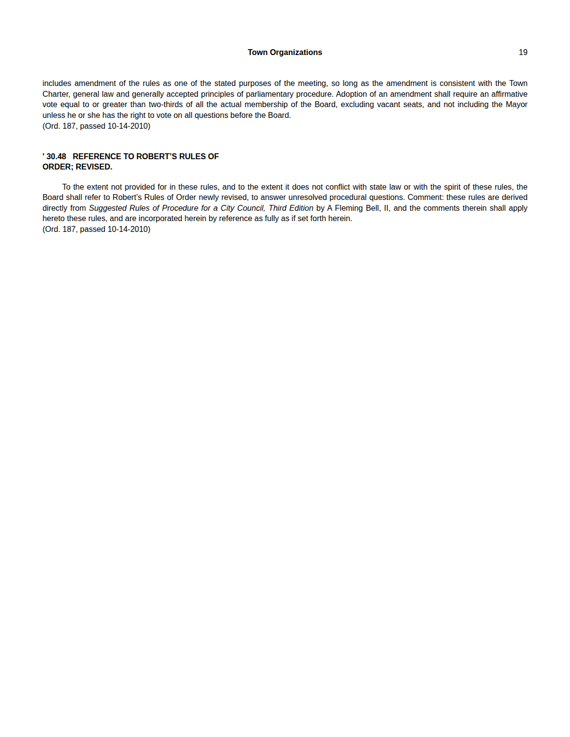Town Organizations 19
includes amendment of the rules as one of the stated purposes of the meeting, so long as the amendment is consistent with the Town Charter, general law and generally accepted principles of parliamentary procedure. Adoption of an amendment shall require an affirmative vote equal to or greater than two-thirds of all the actual membership of the Board, excluding vacant seats, and not including the Mayor unless he or she has the right to vote on all questions before the Board.
(Ord. 187, passed 10-14-2010)
' 30.48 REFERENCE TO ROBERT’S RULES OF
ORDER; REVISED.
To the extent not provided for in these rules, and to the extent it does not conflict with state law or with the spirit of these rules, the Board shall refer to Robert’s Rules of Order newly revised, to answer unresolved procedural questions. Comment: these rules are derived directly from Suggested Rules of Procedure for a City Council, Third Edition by A Fleming Bell, II, and the comments therein shall apply hereto these rules, and are incorporated herein by reference as fully as if set forth herein.
(Ord. 187, passed 10-14-2010)